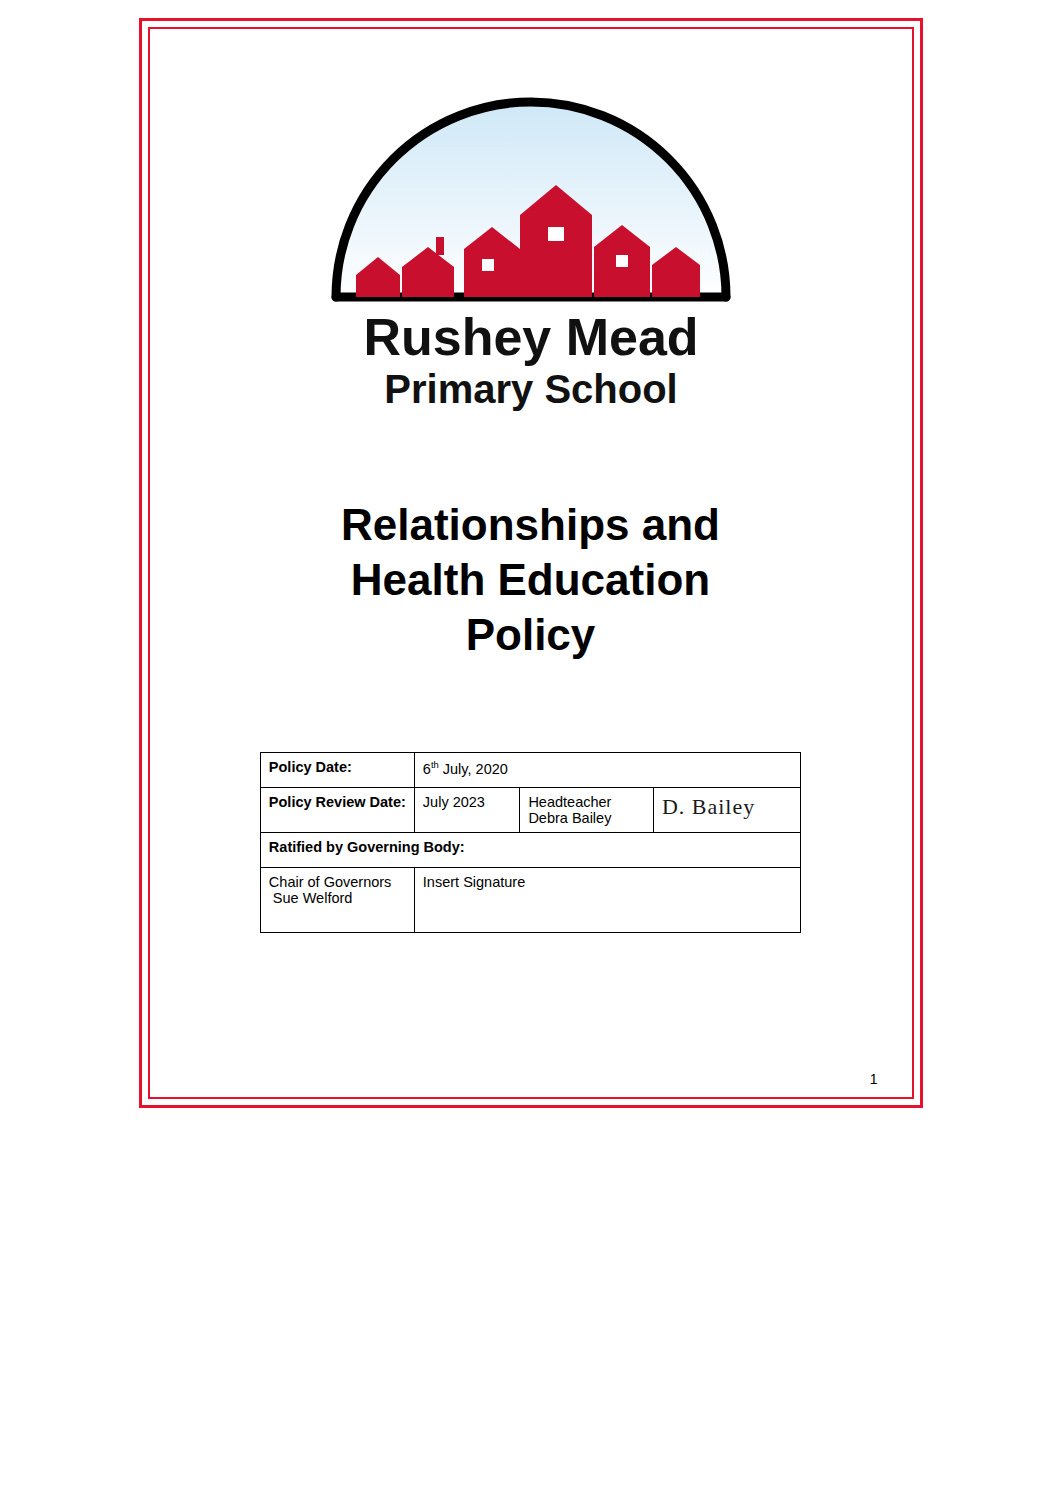Rushey Mead Primary School
Relationships and
Health Education
Policy
| Policy Date: | 6 th July, 2020 |
| Policy Review Date: | July 2023 | Headteacher Debra Bailey | D. Bailey |
| Ratified by Governing Body: |
| Chair of Governors Sue Welford | Insert Signature |
1